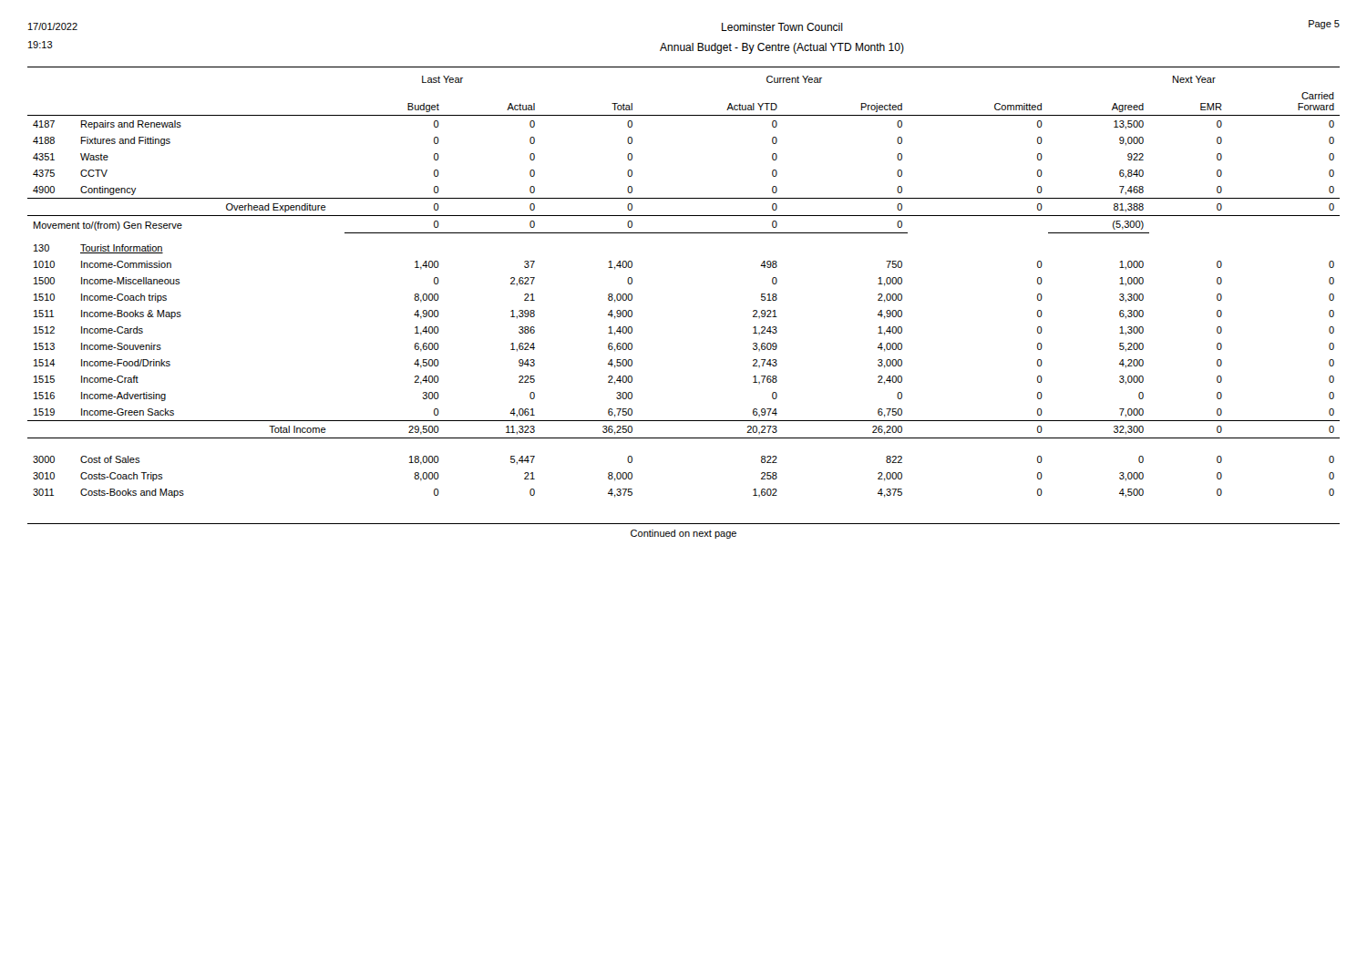17/01/2022
19:13
Leominster Town Council
Annual Budget - By Centre (Actual YTD Month 10)
Page 5
| | Last Year | Current Year | Next Year |
| --- | --- | --- | --- |
| | Budget | Actual | Total | Actual YTD | Projected | Committed | Agreed | EMR | Carried Forward |
| 4187 | Repairs and Renewals | 0 | 0 | 0 | 0 | 0 | 0 | 13,500 | 0 | 0 |
| 4188 | Fixtures and Fittings | 0 | 0 | 0 | 0 | 0 | 0 | 9,000 | 0 | 0 |
| 4351 | Waste | 0 | 0 | 0 | 0 | 0 | 0 | 922 | 0 | 0 |
| 4375 | CCTV | 0 | 0 | 0 | 0 | 0 | 0 | 6,840 | 0 | 0 |
| 4900 | Contingency | 0 | 0 | 0 | 0 | 0 | 0 | 7,468 | 0 | 0 |
| Overhead Expenditure | 0 | 0 | 0 | 0 | 0 | 0 | 81,388 | 0 | 0 |
| Movement to/(from) Gen Reserve | 0 | 0 | 0 | 0 | 0 | | (5,300) | | |
| 130 | Tourist Information | |
| 1010 | Income-Commission | 1,400 | 37 | 1,400 | 498 | 750 | 0 | 1,000 | 0 | 0 |
| 1500 | Income-Miscellaneous | 0 | 2,627 | 0 | 0 | 1,000 | 0 | 1,000 | 0 | 0 |
| 1510 | Income-Coach trips | 8,000 | 21 | 8,000 | 518 | 2,000 | 0 | 3,300 | 0 | 0 |
| 1511 | Income-Books & Maps | 4,900 | 1,398 | 4,900 | 2,921 | 4,900 | 0 | 6,300 | 0 | 0 |
| 1512 | Income-Cards | 1,400 | 386 | 1,400 | 1,243 | 1,400 | 0 | 1,300 | 0 | 0 |
| 1513 | Income-Souvenirs | 6,600 | 1,624 | 6,600 | 3,609 | 4,000 | 0 | 5,200 | 0 | 0 |
| 1514 | Income-Food/Drinks | 4,500 | 943 | 4,500 | 2,743 | 3,000 | 0 | 4,200 | 0 | 0 |
| 1515 | Income-Craft | 2,400 | 225 | 2,400 | 1,768 | 2,400 | 0 | 3,000 | 0 | 0 |
| 1516 | Income-Advertising | 300 | 0 | 300 | 0 | 0 | 0 | 0 | 0 | 0 |
| 1519 | Income-Green Sacks | 0 | 4,061 | 6,750 | 6,974 | 6,750 | 0 | 7,000 | 0 | 0 |
| Total Income | 29,500 | 11,323 | 36,250 | 20,273 | 26,200 | 0 | 32,300 | 0 | 0 |
| 3000 | Cost of Sales | 18,000 | 5,447 | 0 | 822 | 822 | 0 | 0 | 0 | 0 |
| 3010 | Costs-Coach Trips | 8,000 | 21 | 8,000 | 258 | 2,000 | 0 | 3,000 | 0 | 0 |
| 3011 | Costs-Books and Maps | 0 | 0 | 4,375 | 1,602 | 4,375 | 0 | 4,500 | 0 | 0 |
Continued on next page